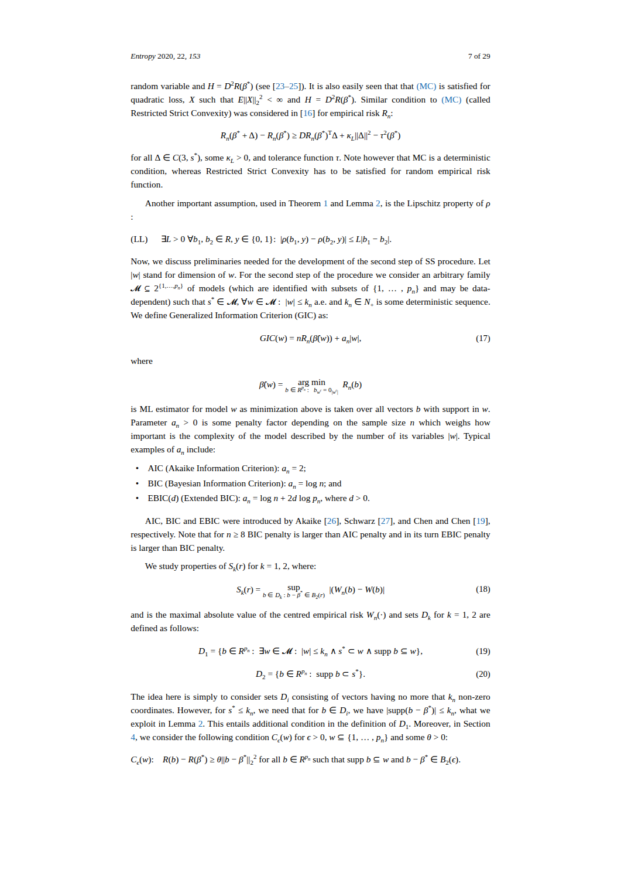Entropy 2020, 22, 153
7 of 29
random variable and H = D2R(β*) (see [23–25]). It is also easily seen that that (MC) is satisfied for quadratic loss, X such that E||X||22 < ∞ and H = D2R(β*). Similar condition to (MC) (called Restricted Strict Convexity) was considered in [16] for empirical risk Rn:
Rn(β* + Δ) − Rn(β*) ≥ DRn(β*)TΔ + κL||Δ||2 − τ2(β*)
for all Δ ∈ C(3, s*), some κL > 0, and tolerance function τ. Note however that MC is a deterministic condition, whereas Restricted Strict Convexity has to be satisfied for random empirical risk function.
Another important assumption, used in Theorem 1 and Lemma 2, is the Lipschitz property of ρ :
(LL) ∃L > 0 ∀b1, b2 ∈ R, y ∈ {0, 1}: |ρ(b1, y) − ρ(b2, y)| ≤ L|b1 − b2|.
Now, we discuss preliminaries needed for the development of the second step of SS procedure. Let |w| stand for dimension of w. For the second step of the procedure we consider an arbitrary family 𝓜 ⊆ 2{1,…,pn} of models (which are identified with subsets of {1, … , pn} and may be data-dependent) such that s* ∈ 𝓜, ∀w ∈ 𝓜 : |w| ≤ kn a.e. and kn ∈ N+ is some deterministic sequence. We define Generalized Information Criterion (GIC) as:
GIC(w) = nRn(β̂(w)) + an|w|,
(17)
where
β̂(w) = arg min b ∈ Rpn : bwc = 0|wc| Rn(b)
is ML estimator for model w as minimization above is taken over all vectors b with support in w. Parameter an > 0 is some penalty factor depending on the sample size n which weighs how important is the complexity of the model described by the number of its variables |w|. Typical examples of an include:
AIC (Akaike Information Criterion): an = 2;
BIC (Bayesian Information Criterion): an = log n; and
EBIC(d) (Extended BIC): an = log n + 2d log pn, where d > 0.
AIC, BIC and EBIC were introduced by Akaike [26], Schwarz [27], and Chen and Chen [19], respectively. Note that for n ≥ 8 BIC penalty is larger than AIC penalty and in its turn EBIC penalty is larger than BIC penalty.
We study properties of Sk(r) for k = 1, 2, where:
Sk(r) = sup b ∈ Dk : b − β* ∈ B2(r) |(Wn(b) − W(b)|
(18)
and is the maximal absolute value of the centred empirical risk Wn(·) and sets Dk for k = 1, 2 are defined as follows:
D1 = {b ∈ Rpn : ∃w ∈ 𝓜 : |w| ≤ kn ∧ s* ⊂ w ∧ supp b ⊆ w},
(19)
D2 = {b ∈ Rpn : supp b ⊂ s*}.
(20)
The idea here is simply to consider sets Di consisting of vectors having no more that kn non-zero coordinates. However, for s* ≤ kn, we need that for b ∈ Di, we have |supp(b − β*)| ≤ kn, what we exploit in Lemma 2. This entails additional condition in the definition of D1. Moreover, in Section 4, we consider the following condition Cϵ(w) for ϵ > 0, w ⊆ {1, … , pn} and some θ > 0:
Cϵ(w): R(b) − R(β*) ≥ θ||b − β*||22 for all b ∈ Rpn such that supp b ⊆ w and b − β* ∈ B2(ϵ).